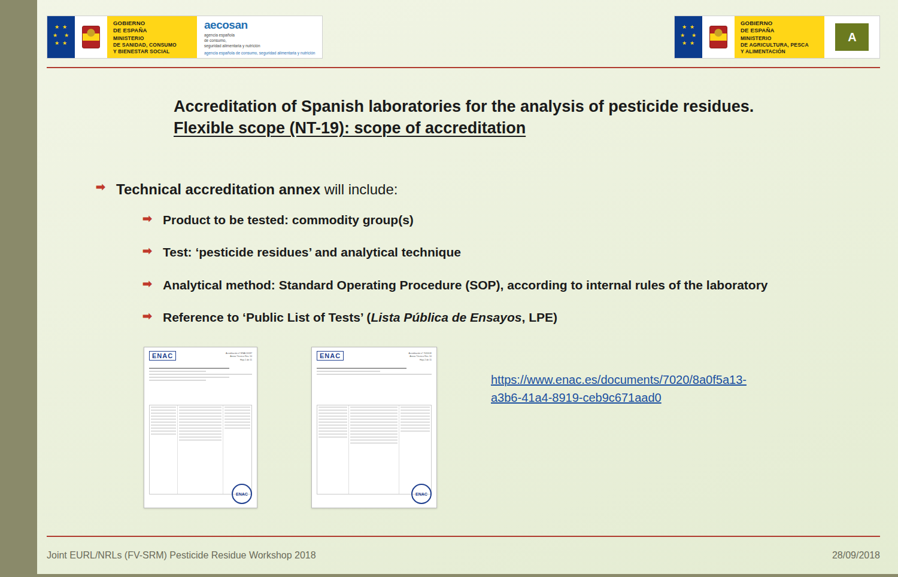Gobierno
de España
MINISTERIO
DE SANIDAD, CONSUMO
Y BIENESTAR SOCIAL
aecosan
agencia española
de consumo,
seguridad alimentaria y nutrición
agencia española de consumo, seguridad alimentaria y nutrición
Gobierno
de España
MINISTERIO
DE AGRICULTURA, PESCA
Y ALIMENTACIÓN
A
Accreditation of Spanish laboratories for the analysis of pesticide residues.
Flexible scope (NT-19): scope of accreditation
Technical accreditation annex will include:
Product to be tested: commodity group(s)
Test: ‘pesticide residues’ and analytical technique
Analytical method: Standard Operating Procedure (SOP), according to internal rules of the laboratory
Reference to ‘Public List of Tests’ (Lista Pública de Ensayos, LPE)
ENAC
Acreditación nº ENAC/0187
Anexo Técnico Rev. 10
Hoja 1 de 11
ENAC
ENAC
Acreditación nº 7020/LE
Anexo Técnico Rev. 10
Hoja 2 de 11
ENAC
https://www.enac.es/documents/7020/8a0f5a13-a3b6-41a4-8919-ceb9c671aad0
Joint EURL/NRLs (FV-SRM) Pesticide Residue Workshop 2018 28/09/2018